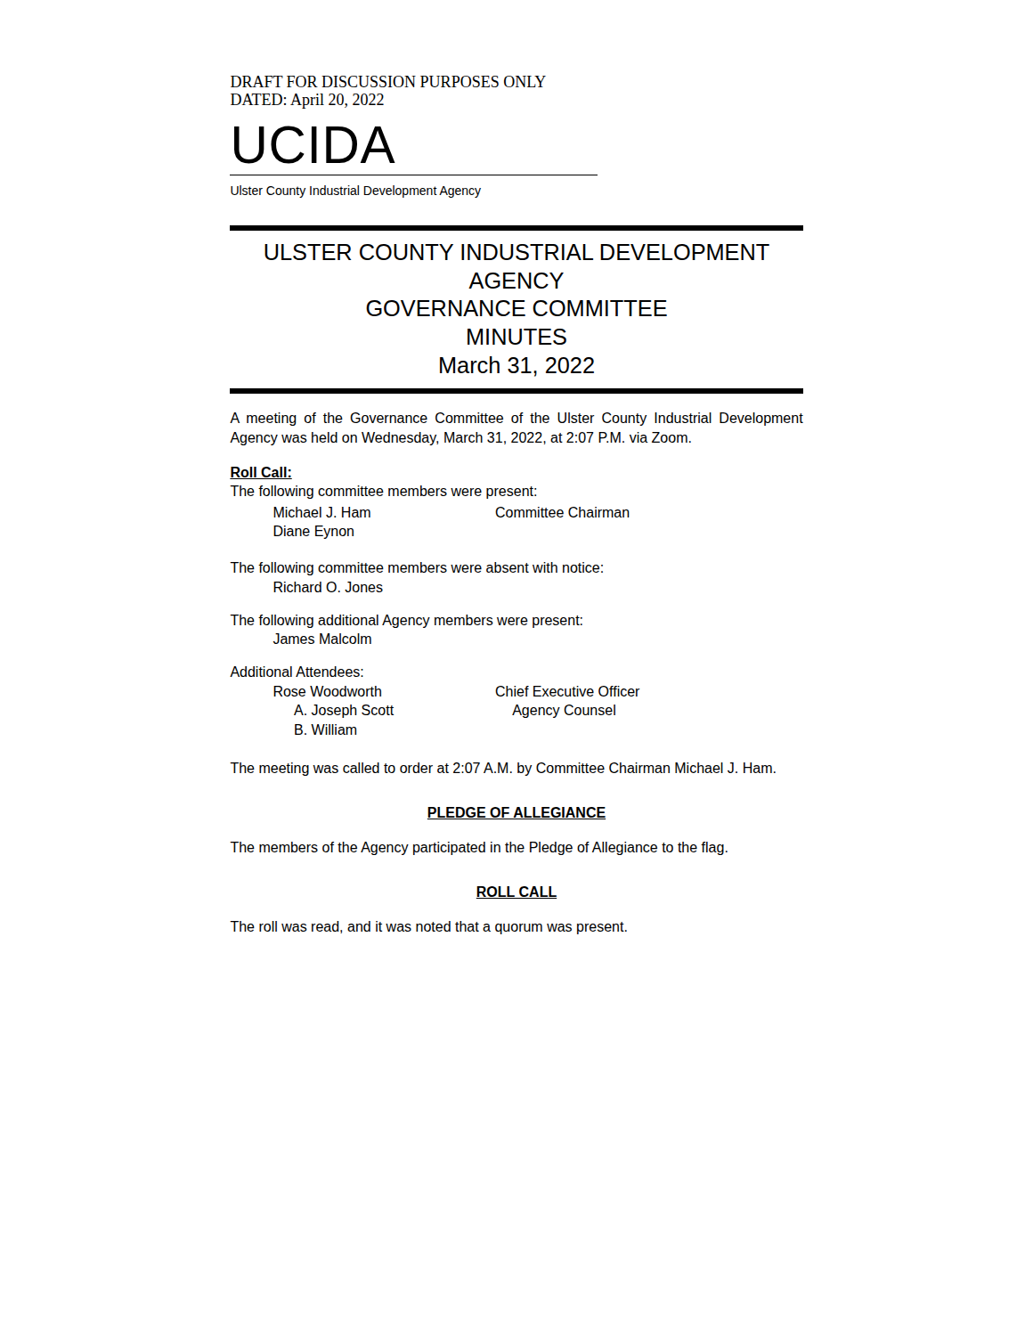DRAFT FOR DISCUSSION PURPOSES ONLY
DATED: April 20, 2022
UCIDA
Ulster County Industrial Development Agency
ULSTER COUNTY INDUSTRIAL DEVELOPMENT AGENCY
GOVERNANCE COMMITTEE
MINUTES
March 31, 2022
A meeting of the Governance Committee of the Ulster County Industrial Development Agency was held on Wednesday, March 31, 2022, at 2:07 P.M. via Zoom.
Roll Call:
The following committee members were present:
Michael J. Ham
Committee Chairman
Diane Eynon
The following committee members were absent with notice:
Richard O. Jones
The following additional Agency members were present:
James Malcolm
Additional Attendees:
Rose Woodworth
Chief Executive Officer
Joseph Scott
Agency Counsel
William
The meeting was called to order at 2:07 A.M. by Committee Chairman Michael J. Ham.
PLEDGE OF ALLEGIANCE
The members of the Agency participated in the Pledge of Allegiance to the flag.
ROLL CALL
The roll was read, and it was noted that a quorum was present.